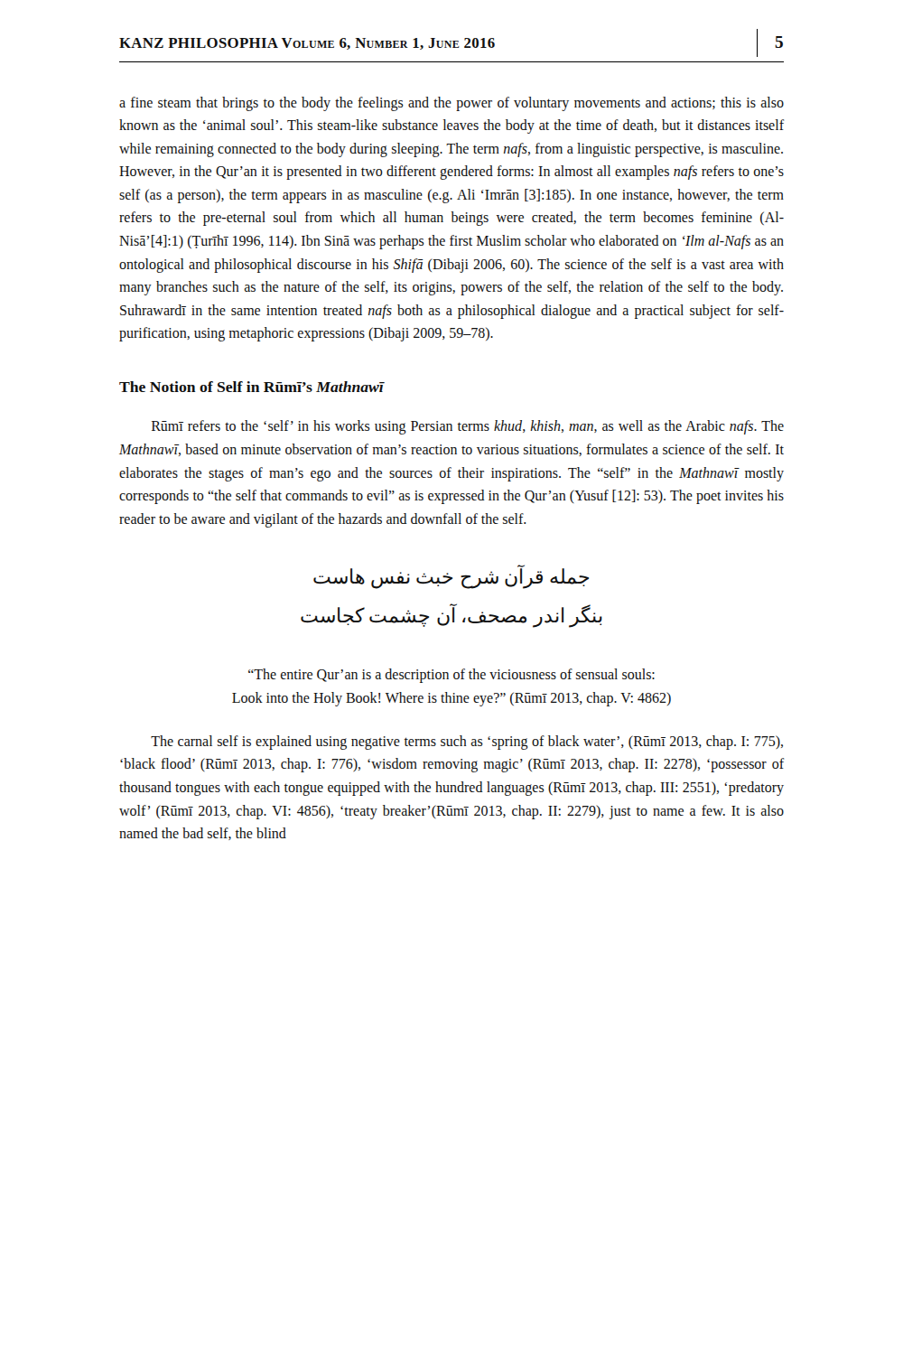KANZ PHILOSOPHIA Volume 6, Number 1, June 2016 5
a fine steam that brings to the body the feelings and the power of voluntary movements and actions; this is also known as the ‘animal soul’. This steam-like substance leaves the body at the time of death, but it distances itself while remaining connected to the body during sleeping. The term nafs, from a linguistic perspective, is masculine. However, in the Qur’an it is presented in two different gendered forms: In almost all examples nafs refers to one’s self (as a person), the term appears in as masculine (e.g. Ali ‘Imrān [3]:185). In one instance, however, the term refers to the pre-eternal soul from which all human beings were created, the term becomes feminine (Al-Nisā’[4]:1) (Ṭurīhī 1996, 114). Ibn Sinā was perhaps the first Muslim scholar who elaborated on ‘Ilm al-Nafs as an ontological and philosophical discourse in his Shifā (Dibaji 2006, 60). The science of the self is a vast area with many branches such as the nature of the self, its origins, powers of the self, the relation of the self to the body. Suhrawardī in the same intention treated nafs both as a philosophical dialogue and a practical subject for self-purification, using metaphoric expressions (Dibaji 2009, 59–78).
The Notion of Self in Rūmī’s Mathnawī
Rūmī refers to the ‘self’ in his works using Persian terms khud, khish, man, as well as the Arabic nafs. The Mathnawī, based on minute observation of man’s reaction to various situations, formulates a science of the self. It elaborates the stages of man’s ego and the sources of their inspirations. The “self” in the Mathnawī mostly corresponds to “the self that commands to evil” as is expressed in the Qur’an (Yusuf [12]: 53). The poet invites his reader to be aware and vigilant of the hazards and downfall of the self.
جمله قرآن شرح خبث نفس هاست
بنگر اندر مصحف، آن چشمت کجاست
“The entire Qur’an is a description of the viciousness of sensual souls:
Look into the Holy Book! Where is thine eye?” (Rūmī 2013, chap. V: 4862)
The carnal self is explained using negative terms such as ‘spring of black water’, (Rūmī 2013, chap. I: 775), ‘black flood’ (Rūmī 2013, chap. I: 776), ‘wisdom removing magic’ (Rūmī 2013, chap. II: 2278), ‘possessor of thousand tongues with each tongue equipped with the hundred languages (Rūmī 2013, chap. III: 2551), ‘predatory wolf’ (Rūmī 2013, chap. VI: 4856), ‘treaty breaker’(Rūmī 2013, chap. II: 2279), just to name a few. It is also named the bad self, the blind